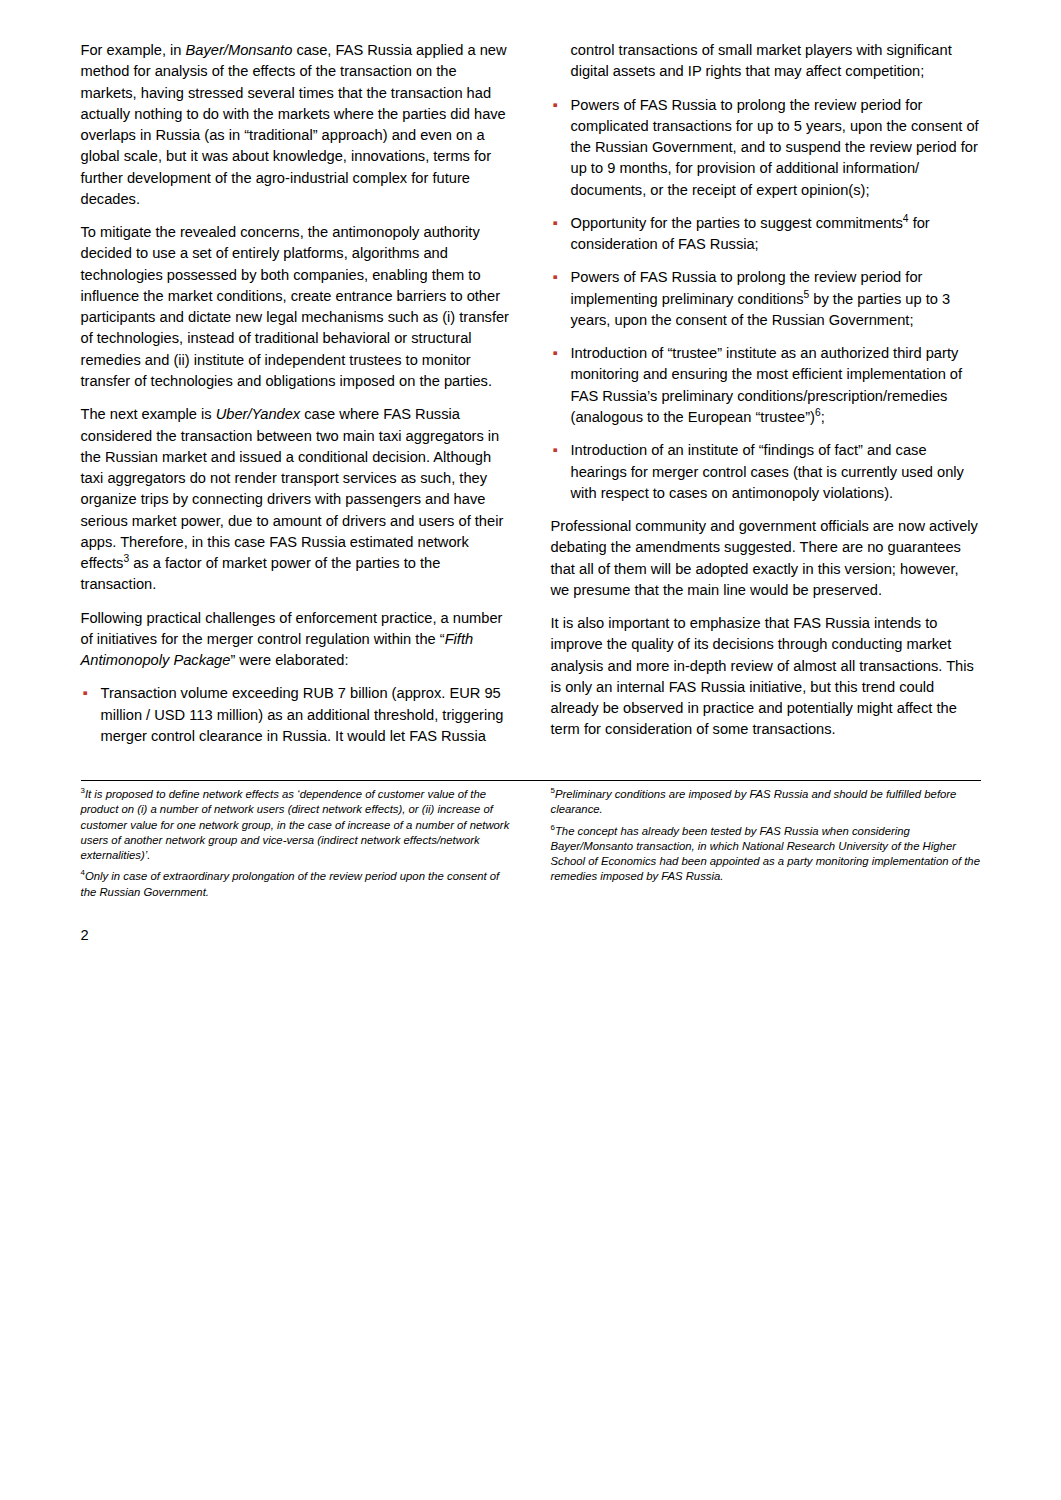For example, in Bayer/Monsanto case, FAS Russia applied a new method for analysis of the effects of the transaction on the markets, having stressed several times that the transaction had actually nothing to do with the markets where the parties did have overlaps in Russia (as in “traditional” approach) and even on a global scale, but it was about knowledge, innovations, terms for further development of the agro-industrial complex for future decades.
To mitigate the revealed concerns, the antimonopoly authority decided to use a set of entirely platforms, algorithms and technologies possessed by both companies, enabling them to influence the market conditions, create entrance barriers to other participants and dictate new legal mechanisms such as (i) transfer of technologies, instead of traditional behavioral or structural remedies and (ii) institute of independent trustees to monitor transfer of technologies and obligations imposed on the parties.
The next example is Uber/Yandex case where FAS Russia considered the transaction between two main taxi aggregators in the Russian market and issued a conditional decision. Although taxi aggregators do not render transport services as such, they organize trips by connecting drivers with passengers and have serious market power, due to amount of drivers and users of their apps. Therefore, in this case FAS Russia estimated network effects3 as a factor of market power of the parties to the transaction.
Following practical challenges of enforcement practice, a number of initiatives for the merger control regulation within the “Fifth Antimonopoly Package” were elaborated:
Transaction volume exceeding RUB 7 billion (approx. EUR 95 million / USD 113 million) as an additional threshold, triggering merger control clearance in Russia. It would let FAS Russia control transactions of small market players with significant digital assets and IP rights that may affect competition;
Powers of FAS Russia to prolong the review period for complicated transactions for up to 5 years, upon the consent of the Russian Government, and to suspend the review period for up to 9 months, for provision of additional information/ documents, or the receipt of expert opinion(s);
Opportunity for the parties to suggest commitments4 for consideration of FAS Russia;
Powers of FAS Russia to prolong the review period for implementing preliminary conditions5 by the parties up to 3 years, upon the consent of the Russian Government;
Introduction of “trustee” institute as an authorized third party monitoring and ensuring the most efficient implementation of FAS Russia’s preliminary conditions/prescription/remedies (analogous to the European “trustee”)6;
Introduction of an institute of “findings of fact” and case hearings for merger control cases (that is currently used only with respect to cases on antimonopoly violations).
Professional community and government officials are now actively debating the amendments suggested. There are no guarantees that all of them will be adopted exactly in this version; however, we presume that the main line would be preserved.
It is also important to emphasize that FAS Russia intends to improve the quality of its decisions through conducting market analysis and more in-depth review of almost all transactions. This is only an internal FAS Russia initiative, but this trend could already be observed in practice and potentially might affect the term for consideration of some transactions.
3It is proposed to define network effects as ‘dependence of customer value of the product on (i) a number of network users (direct network effects), or (ii) increase of customer value for one network group, in the case of increase of a number of network users of another network group and vice-versa (indirect network effects/network externalities)’.
4Only in case of extraordinary prolongation of the review period upon the consent of the Russian Government.
5Preliminary conditions are imposed by FAS Russia and should be fulfilled before clearance.
6The concept has already been tested by FAS Russia when considering Bayer/Monsanto transaction, in which National Research University of the Higher School of Economics had been appointed as a party monitoring implementation of the remedies imposed by FAS Russia.
2